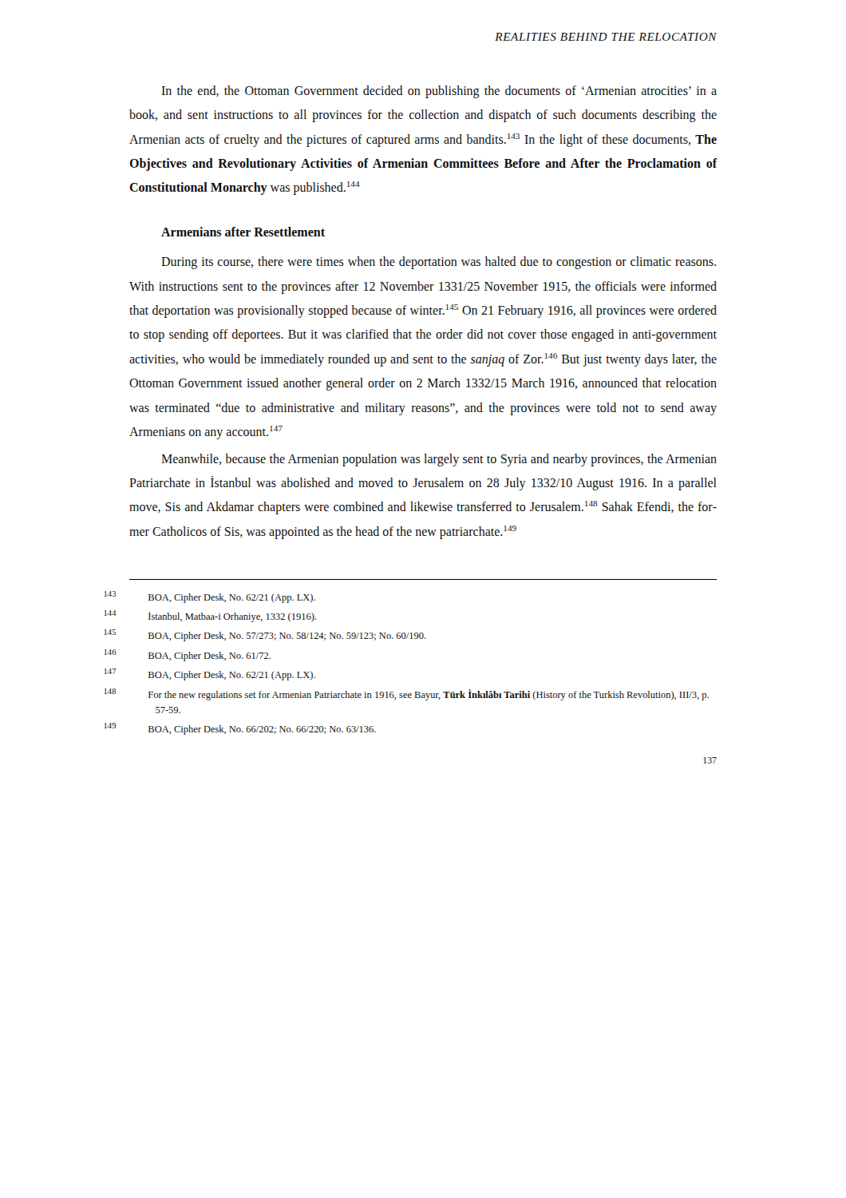REALITIES BEHIND THE RELOCATION
In the end, the Ottoman Government decided on publishing the documents of ‘Armenian atrocities’ in a book, and sent instructions to all provinces for the collection and dispatch of such documents describing the Armenian acts of cruelty and the pictures of captured arms and bandits.143 In the light of these documents, The Objectives and Revolutionary Activities of Armenian Committees Before and After the Proclamation of Constitutional Monarchy was published.144
Armenians after Resettlement
During its course, there were times when the deportation was halted due to congestion or climatic reasons. With instructions sent to the provinces after 12 November 1331/25 November 1915, the officials were informed that deportation was provisionally stopped because of winter.145 On 21 February 1916, all provinces were ordered to stop sending off deportees. But it was clarified that the order did not cover those engaged in anti-government activities, who would be immediately rounded up and sent to the sanjaq of Zor.146 But just twenty days later, the Ottoman Government issued another general order on 2 March 1332/15 March 1916, announced that relocation was terminated “due to administrative and military reasons”, and the provinces were told not to send away Armenians on any account.147
Meanwhile, because the Armenian population was largely sent to Syria and nearby provinces, the Armenian Patriarchate in İstanbul was abolished and moved to Jerusalem on 28 July 1332/10 August 1916. In a parallel move, Sis and Akdamar chapters were combined and likewise transferred to Jerusalem.148 Sahak Efendi, the former Catholicos of Sis, was appointed as the head of the new patriarchate.149
143 BOA, Cipher Desk, No. 62/21 (App. LX).
144 İstanbul, Matbaa-i Orhaniye, 1332 (1916).
145 BOA, Cipher Desk, No. 57/273; No. 58/124; No. 59/123; No. 60/190.
146 BOA, Cipher Desk, No. 61/72.
147 BOA, Cipher Desk, No. 62/21 (App. LX).
148 For the new regulations set for Armenian Patriarchate in 1916, see Bayur, Türk İnkılâbı Tarihi (History of the Turkish Revolution), III/3, p. 57-59.
149 BOA, Cipher Desk, No. 66/202; No. 66/220; No. 63/136.
137